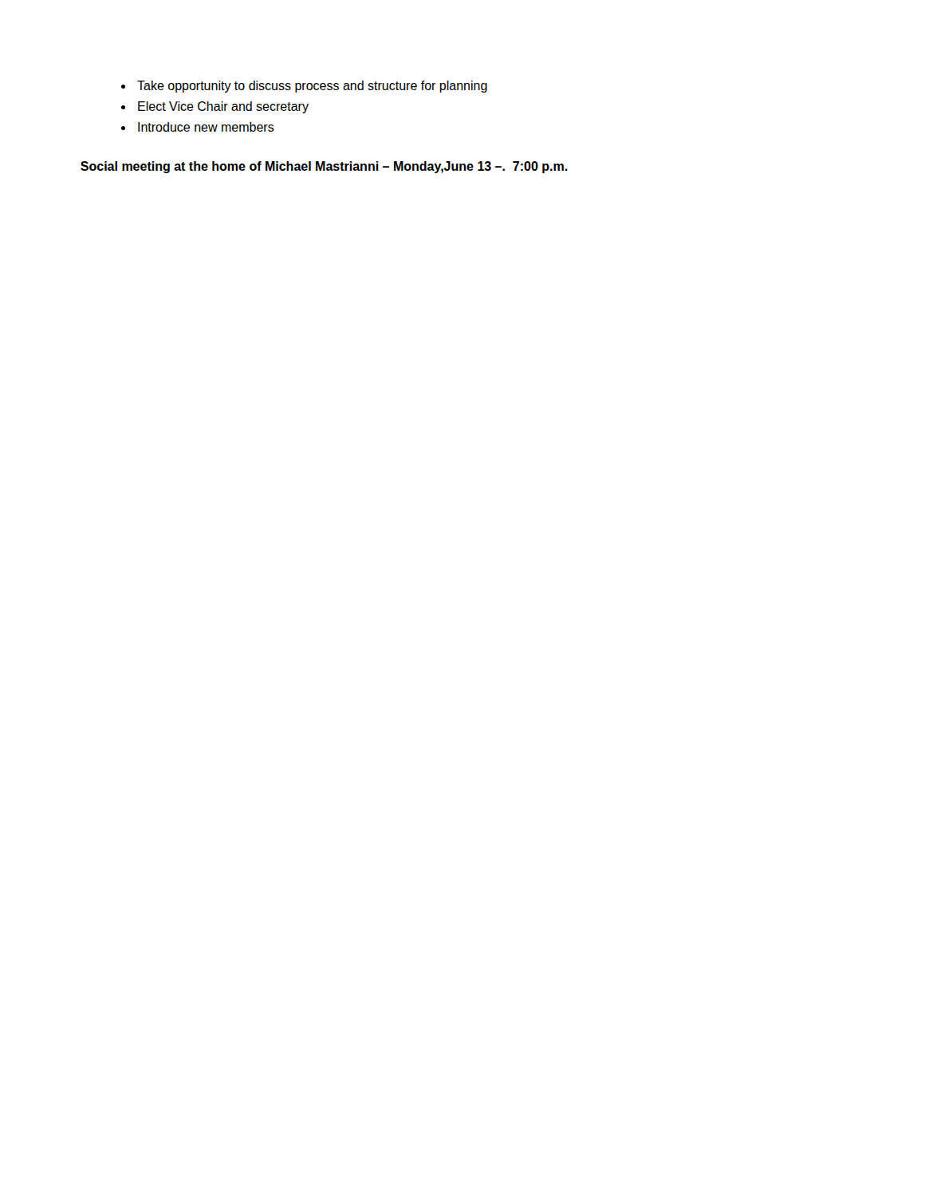Take opportunity to discuss process and structure for planning
Elect Vice Chair and secretary
Introduce new members
Social meeting at the home of Michael Mastrianni – Monday,June 13 –. 7:00 p.m.